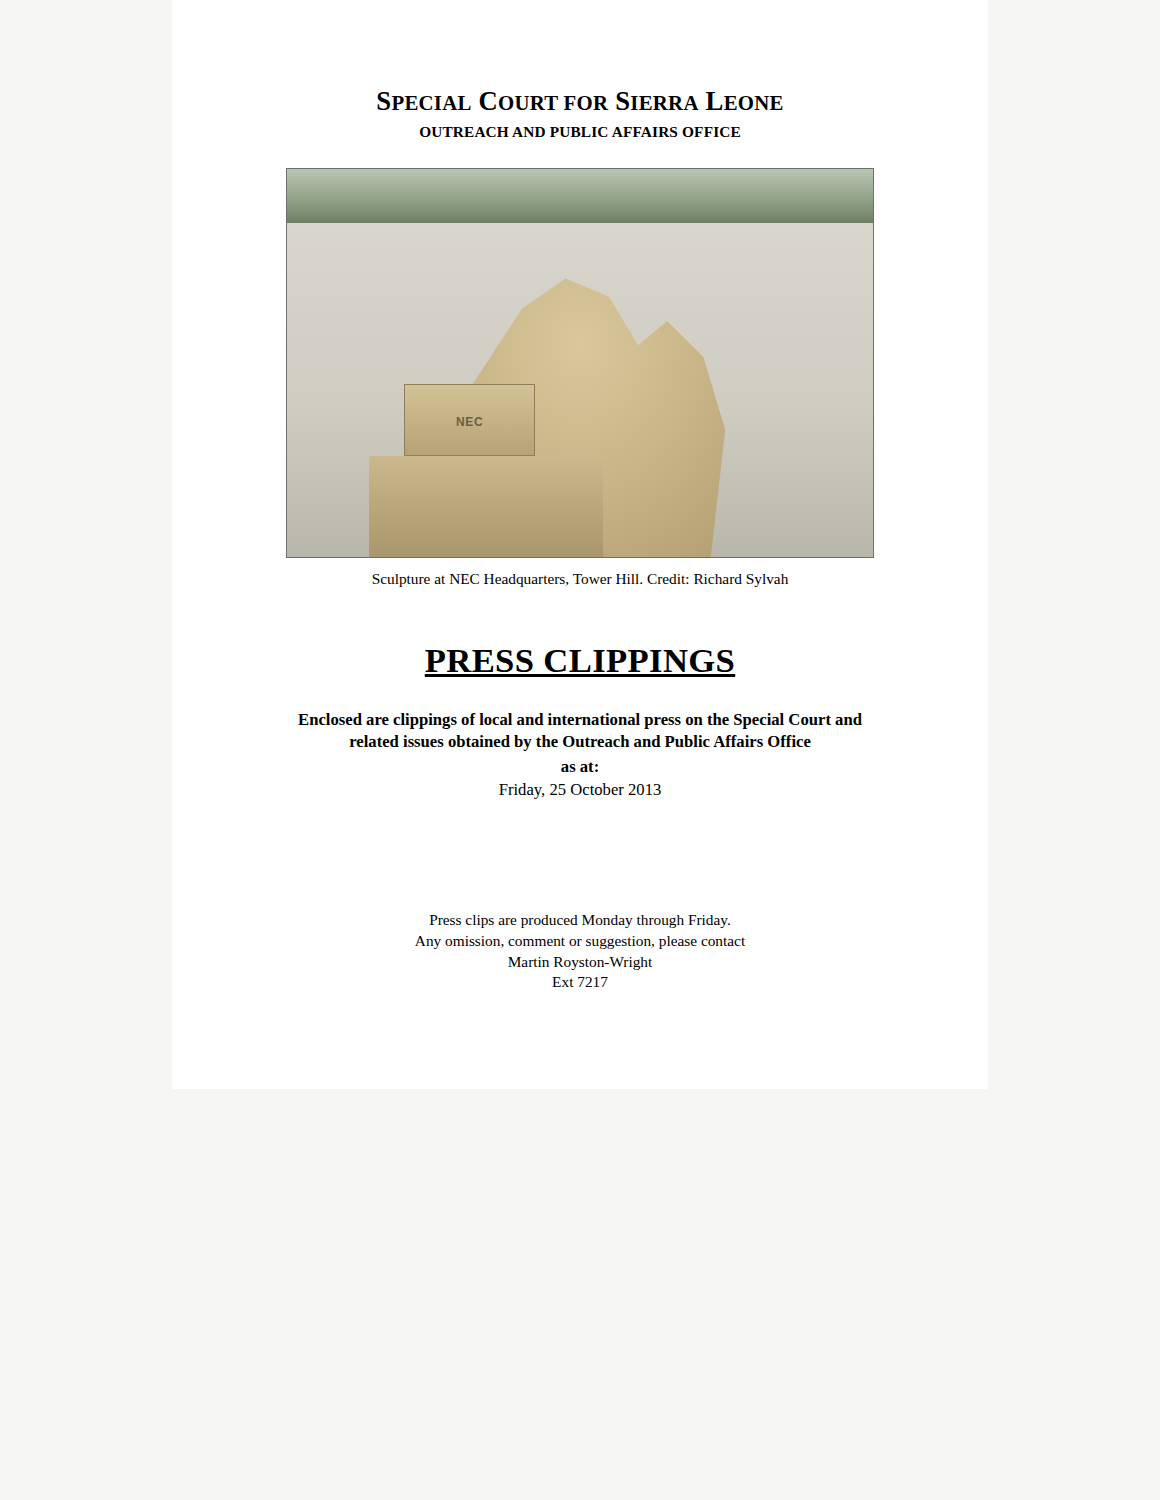SPECIAL COURT FOR SIERRA LEONE
OUTREACH AND PUBLIC AFFAIRS OFFICE
NEC
Sculpture at NEC Headquarters, Tower Hill. Credit: Richard Sylvah
PRESS CLIPPINGS
Enclosed are clippings of local and international press on the Special Court and related issues obtained by the Outreach and Public Affairs Office as at:
Friday, 25 October 2013
Press clips are produced Monday through Friday.
Any omission, comment or suggestion, please contact
Martin Royston-Wright
Ext 7217